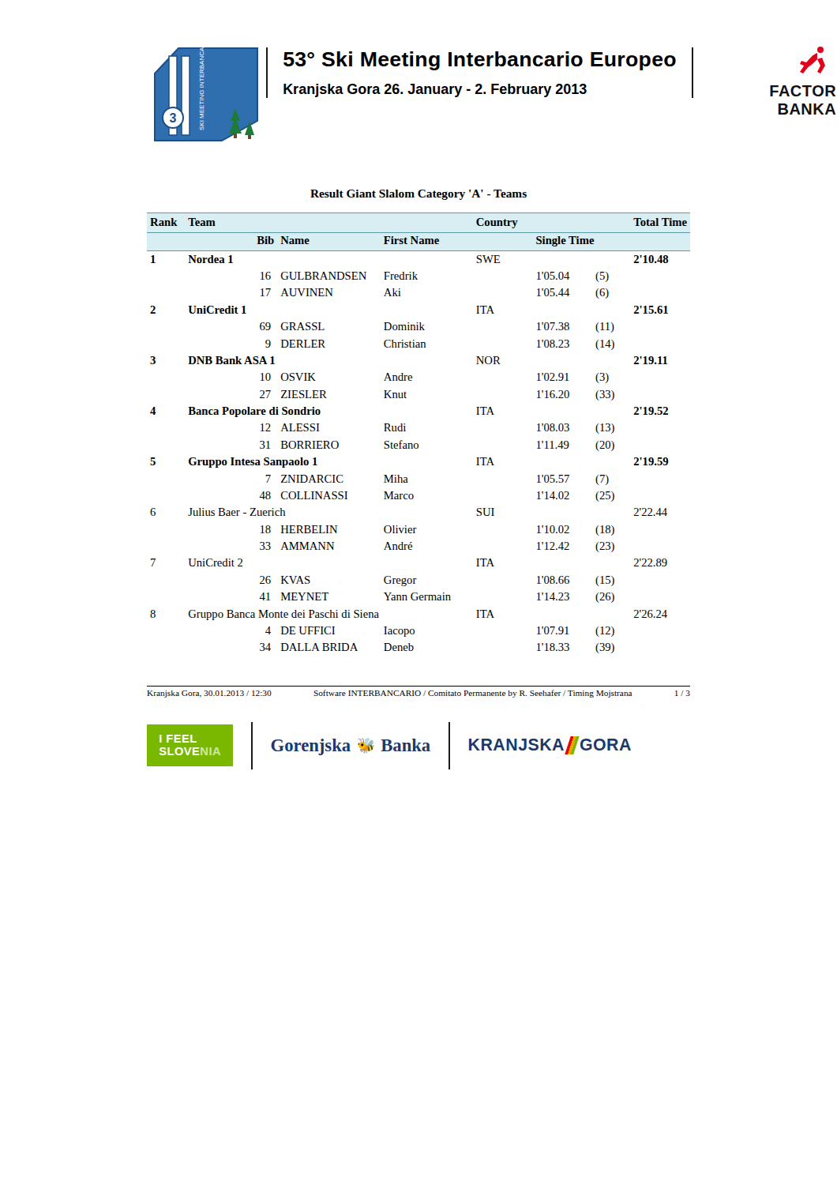3 SKI MEETING INTERBANCARIO
53° Ski Meeting Interbancario Europeo
Kranjska Gora 26. January - 2. February 2013
FACTOR BANKA
Result Giant Slalom Category 'A' - Teams
| Rank | Team | | | Country | | | Total Time |
| --- | --- | --- | --- | --- | --- | --- | --- |
| | | Bib | Name | First Name | | Single Time | |
| 1 | Nordea 1 | SWE | | | 2'10.48 |
| | | 16 | GULBRANDSEN | Fredrik | | 1'05.04 | (5) | |
| | | 17 | AUVINEN | Aki | | 1'05.44 | (6) | |
| 2 | UniCredit 1 | ITA | | | 2'15.61 |
| | | 69 | GRASSL | Dominik | | 1'07.38 | (11) | |
| | | 9 | DERLER | Christian | | 1'08.23 | (14) | |
| 3 | DNB Bank ASA 1 | NOR | | | 2'19.11 |
| | | 10 | OSVIK | Andre | | 1'02.91 | (3) | |
| | | 27 | ZIESLER | Knut | | 1'16.20 | (33) | |
| 4 | Banca Popolare di Sondrio | ITA | | | 2'19.52 |
| | | 12 | ALESSI | Rudi | | 1'08.03 | (13) | |
| | | 31 | BORRIERO | Stefano | | 1'11.49 | (20) | |
| 5 | Gruppo Intesa Sanpaolo 1 | ITA | | | 2'19.59 |
| | | 7 | ZNIDARCIC | Miha | | 1'05.57 | (7) | |
| | | 48 | COLLINASSI | Marco | | 1'14.02 | (25) | |
| 6 | Julius Baer - Zuerich | SUI | | | 2'22.44 |
| | | 18 | HERBELIN | Olivier | | 1'10.02 | (18) | |
| | | 33 | AMMANN | André | | 1'12.42 | (23) | |
| 7 | UniCredit 2 | ITA | | | 2'22.89 |
| | | 26 | KVAS | Gregor | | 1'08.66 | (15) | |
| | | 41 | MEYNET | Yann Germain | | 1'14.23 | (26) | |
| 8 | Gruppo Banca Monte dei Paschi di Siena | ITA | | | 2'26.24 |
| | | 4 | DE UFFICI | Iacopo | | 1'07.91 | (12) | |
| | | 34 | DALLA BRIDA | Deneb | | 1'18.33 | (39) | |
Kranjska Gora, 30.01.2013 / 12:30
Software INTERBANCARIO / Comitato Permanente by R. Seehafer / Timing Mojstrana
1 / 3
I FEEL
SLOVE NIA
Gorenjska 🐝 Banka
KRANJSKA GORA